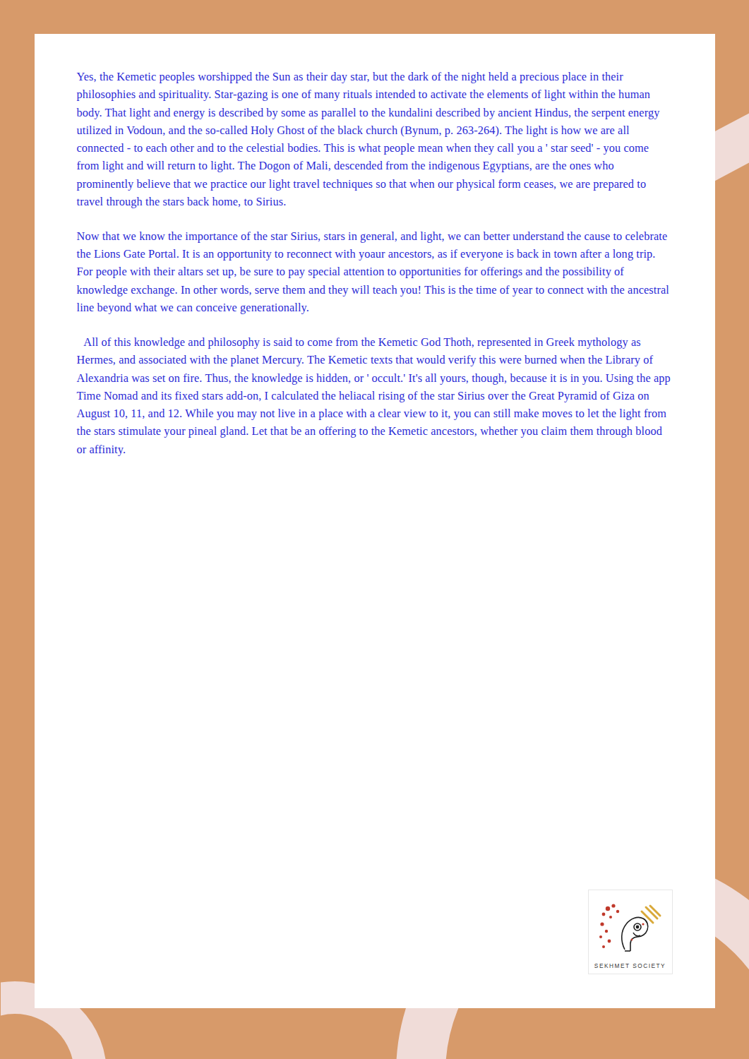Yes, the Kemetic peoples worshipped the Sun as their day star, but the dark of the night held a precious place in their philosophies and spirituality. Star-gazing is one of many rituals intended to activate the elements of light within the human body. That light and energy is described by some as parallel to the kundalini described by ancient Hindus, the serpent energy utilized in Vodoun, and the so-called Holy Ghost of the black church (Bynum, p. 263-264). The light is how we are all connected - to each other and to the celestial bodies. This is what people mean when they call you a ' star seed' - you come from light and will return to light. The Dogon of Mali, descended from the indigenous Egyptians, are the ones who prominently believe that we practice our light travel techniques so that when our physical form ceases, we are prepared to travel through the stars back home, to Sirius.
Now that we know the importance of the star Sirius, stars in general, and light, we can better understand the cause to celebrate the Lions Gate Portal. It is an opportunity to reconnect with yoaur ancestors, as if everyone is back in town after a long trip. For people with their altars set up, be sure to pay special attention to opportunities for offerings and the possibility of knowledge exchange. In other words, serve them and they will teach you! This is the time of year to connect with the ancestral line beyond what we can conceive generationally.
All of this knowledge and philosophy is said to come from the Kemetic God Thoth, represented in Greek mythology as Hermes, and associated with the planet Mercury. The Kemetic texts that would verify this were burned when the Library of Alexandria was set on fire. Thus, the knowledge is hidden, or ' occult.' It's all yours, though, because it is in you. Using the app Time Nomad and its fixed stars add-on, I calculated the heliacal rising of the star Sirius over the Great Pyramid of Giza on August 10, 11, and 12. While you may not live in a place with a clear view to it, you can still make moves to let the light from the stars stimulate your pineal gland. Let that be an offering to the Kemetic ancestors, whether you claim them through blood or affinity.
Sekhmet Society